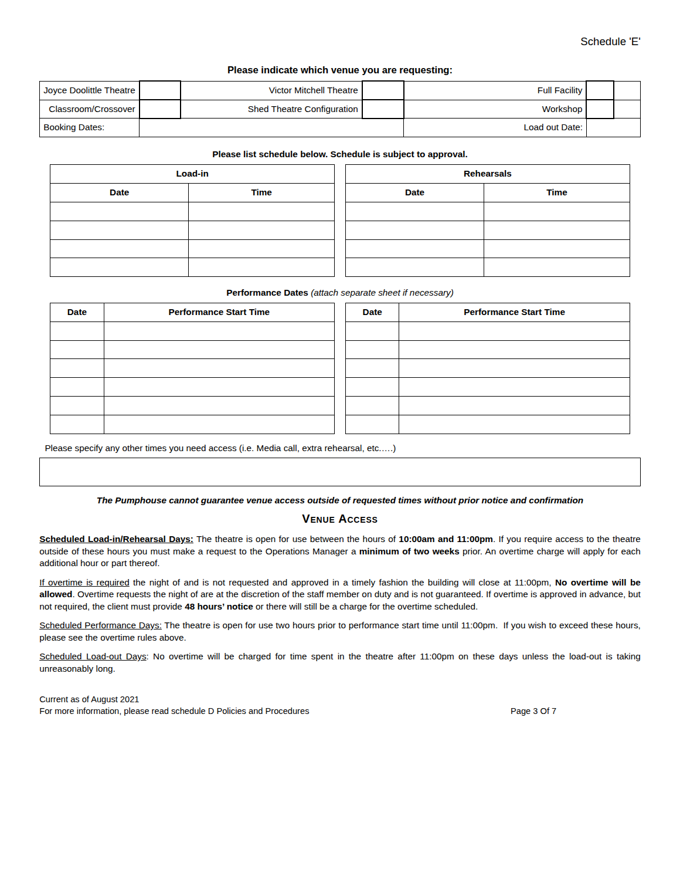Schedule 'E'
Please indicate which venue you are requesting:
| Joyce Doolittle Theatre | | Victor Mitchell Theatre | | Full Facility | | |
| Classroom/Crossover | | Shed Theatre Configuration | | Workshop | | |
| Booking Dates: | | Load out Date: | |
Please list schedule below. Schedule is subject to approval.
| / Load-in / / --- / / Date / Time / | / Rehearsals / / --- / / Date / Time / |
Performance Dates (attach separate sheet if necessary)
| / Date / Performance Start Time / / --- / --- / | / Date / Performance Start Time / / --- / --- / |
Please specify any other times you need access (i.e. Media call, extra rehearsal, etc.….)
The Pumphouse cannot guarantee venue access outside of requested times without prior notice and confirmation
Venue Access
Scheduled Load-in/Rehearsal Days: The theatre is open for use between the hours of 10:00am and 11:00pm. If you require access to the theatre outside of these hours you must make a request to the Operations Manager a minimum of two weeks prior. An overtime charge will apply for each additional hour or part thereof.
If overtime is required the night of and is not requested and approved in a timely fashion the building will close at 11:00pm, No overtime will be allowed. Overtime requests the night of are at the discretion of the staff member on duty and is not guaranteed. If overtime is approved in advance, but not required, the client must provide 48 hours’ notice or there will still be a charge for the overtime scheduled.
Scheduled Performance Days: The theatre is open for use two hours prior to performance start time until 11:00pm. If you wish to exceed these hours, please see the overtime rules above.
Scheduled Load-out Days: No overtime will be charged for time spent in the theatre after 11:00pm on these days unless the load-out is taking unreasonably long.
Current as of August 2021
For more information, please read schedule D Policies and Procedures Page 3 Of 7